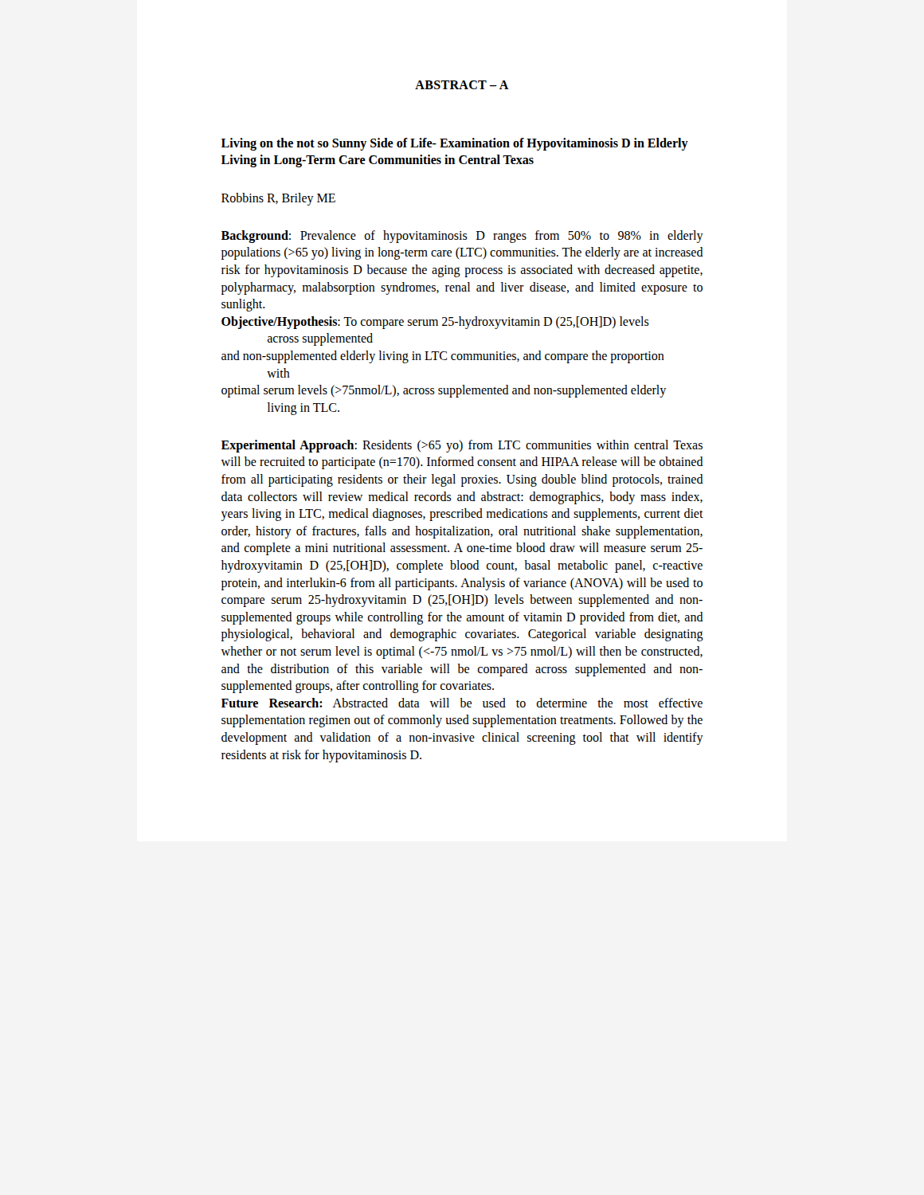ABSTRACT – A
Living on the not so Sunny Side of Life- Examination of Hypovitaminosis D in Elderly Living in Long-Term Care Communities in Central Texas
Robbins R, Briley ME
Background: Prevalence of hypovitaminosis D ranges from 50% to 98% in elderly populations (>65 yo) living in long-term care (LTC) communities. The elderly are at increased risk for hypovitaminosis D because the aging process is associated with decreased appetite, polypharmacy, malabsorption syndromes, renal and liver disease, and limited exposure to sunlight.
Objective/Hypothesis: To compare serum 25-hydroxyvitamin D (25,[OH]D) levels across supplemented
and non-supplemented elderly living in LTC communities, and compare the proportion with
optimal serum levels (>75nmol/L), across supplemented and non-supplemented elderly living in TLC.
Experimental Approach: Residents (>65 yo) from LTC communities within central Texas will be recruited to participate (n=170). Informed consent and HIPAA release will be obtained from all participating residents or their legal proxies. Using double blind protocols, trained data collectors will review medical records and abstract: demographics, body mass index, years living in LTC, medical diagnoses, prescribed medications and supplements, current diet order, history of fractures, falls and hospitalization, oral nutritional shake supplementation, and complete a mini nutritional assessment. A one-time blood draw will measure serum 25-hydroxyvitamin D (25,[OH]D), complete blood count, basal metabolic panel, c-reactive protein, and interlukin-6 from all participants. Analysis of variance (ANOVA) will be used to compare serum 25-hydroxyvitamin D (25,[OH]D) levels between supplemented and non-supplemented groups while controlling for the amount of vitamin D provided from diet, and physiological, behavioral and demographic covariates. Categorical variable designating whether or not serum level is optimal (<-75 nmol/L vs >75 nmol/L) will then be constructed, and the distribution of this variable will be compared across supplemented and non-supplemented groups, after controlling for covariates.
Future Research: Abstracted data will be used to determine the most effective supplementation regimen out of commonly used supplementation treatments. Followed by the development and validation of a non-invasive clinical screening tool that will identify residents at risk for hypovitaminosis D.